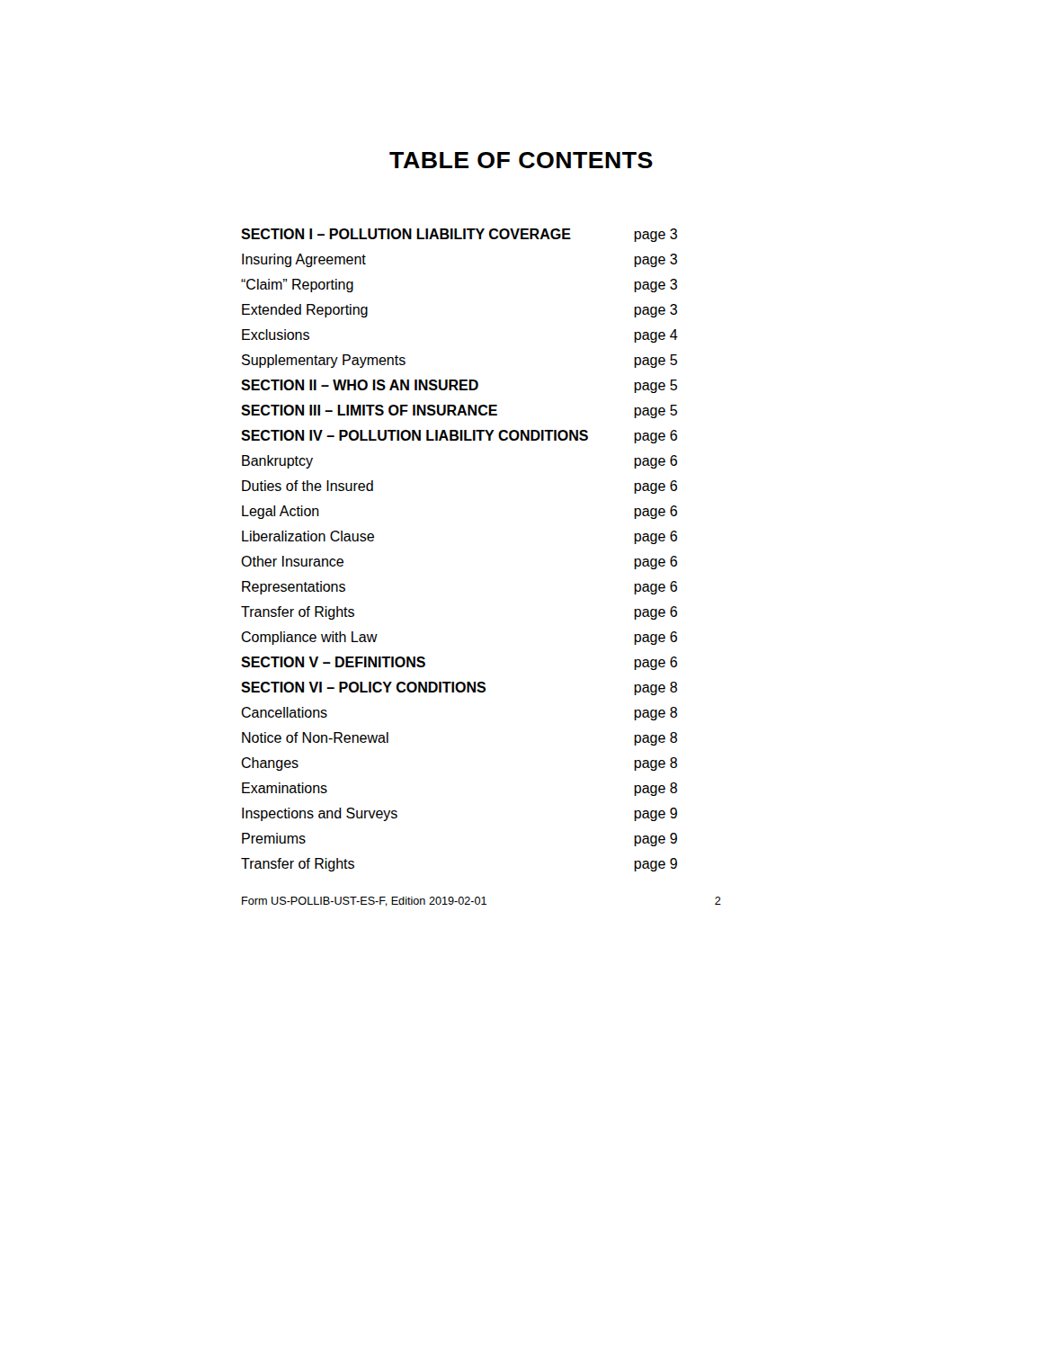TABLE OF CONTENTS
| SECTION I – POLLUTION LIABILITY COVERAGE | page 3 |
| Insuring Agreement | page 3 |
| “Claim” Reporting | page 3 |
| Extended Reporting | page 3 |
| Exclusions | page 4 |
| Supplementary Payments | page 5 |
| SECTION II – WHO IS AN INSURED | page 5 |
| SECTION III – LIMITS OF INSURANCE | page 5 |
| SECTION IV – POLLUTION LIABILITY CONDITIONS | page 6 |
| Bankruptcy | page 6 |
| Duties of the Insured | page 6 |
| Legal Action | page 6 |
| Liberalization Clause | page 6 |
| Other Insurance | page 6 |
| Representations | page 6 |
| Transfer of Rights | page 6 |
| Compliance with Law | page 6 |
| SECTION V – DEFINITIONS | page 6 |
| SECTION VI – POLICY CONDITIONS | page 8 |
| Cancellations | page 8 |
| Notice of Non-Renewal | page 8 |
| Changes | page 8 |
| Examinations | page 8 |
| Inspections and Surveys | page 9 |
| Premiums | page 9 |
| Transfer of Rights | page 9 |
Form US-POLLIB-UST-ES-F, Edition 2019-02-01 2